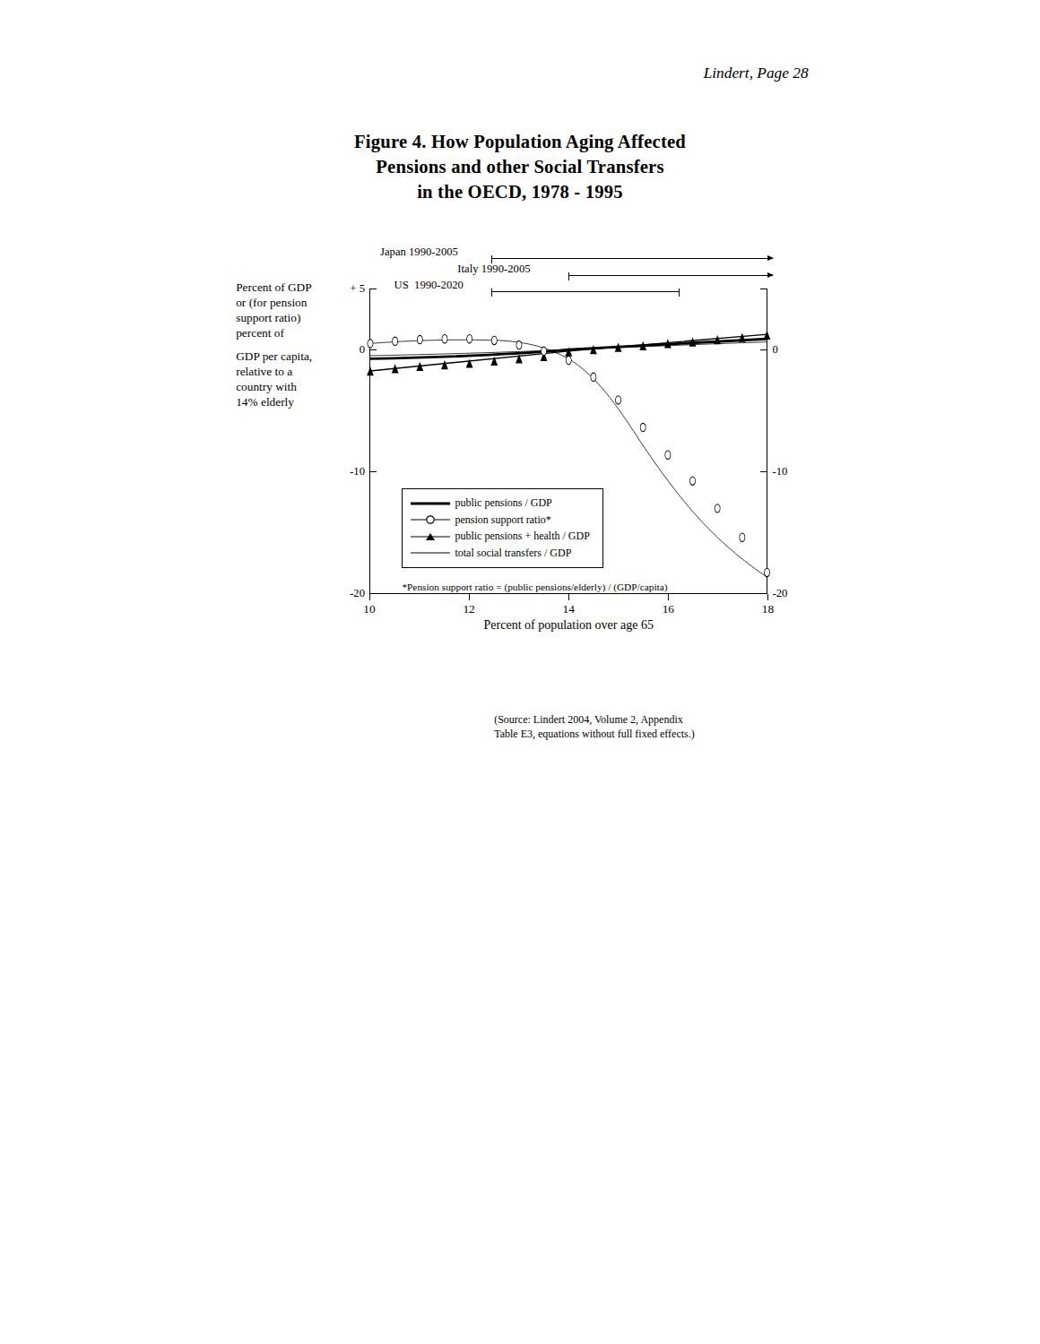Lindert, Page 28
Figure 4. How Population Aging Affected
Pensions and other Social Transfers
in the OECD, 1978 - 1995
Percent of GDP
or (for pension
support ratio)
percent of
GDP per capita,
relative to a
country with
14% elderly
Japan 1990-2005
Italy 1990-2005
US 1990-2020
+ 5
0
0
-10
-10
-20
-20
| | public pensions / GDP |
| | pension support ratio* |
| | public pensions + health / GDP |
| | total social transfers / GDP |
*Pension support ratio = (public pensions/elderly) / (GDP/capita)
10
12
14
16
18
Percent of population over age 65
(Source: Lindert 2004, Volume 2, Appendix
Table E3, equations without full fixed effects.)